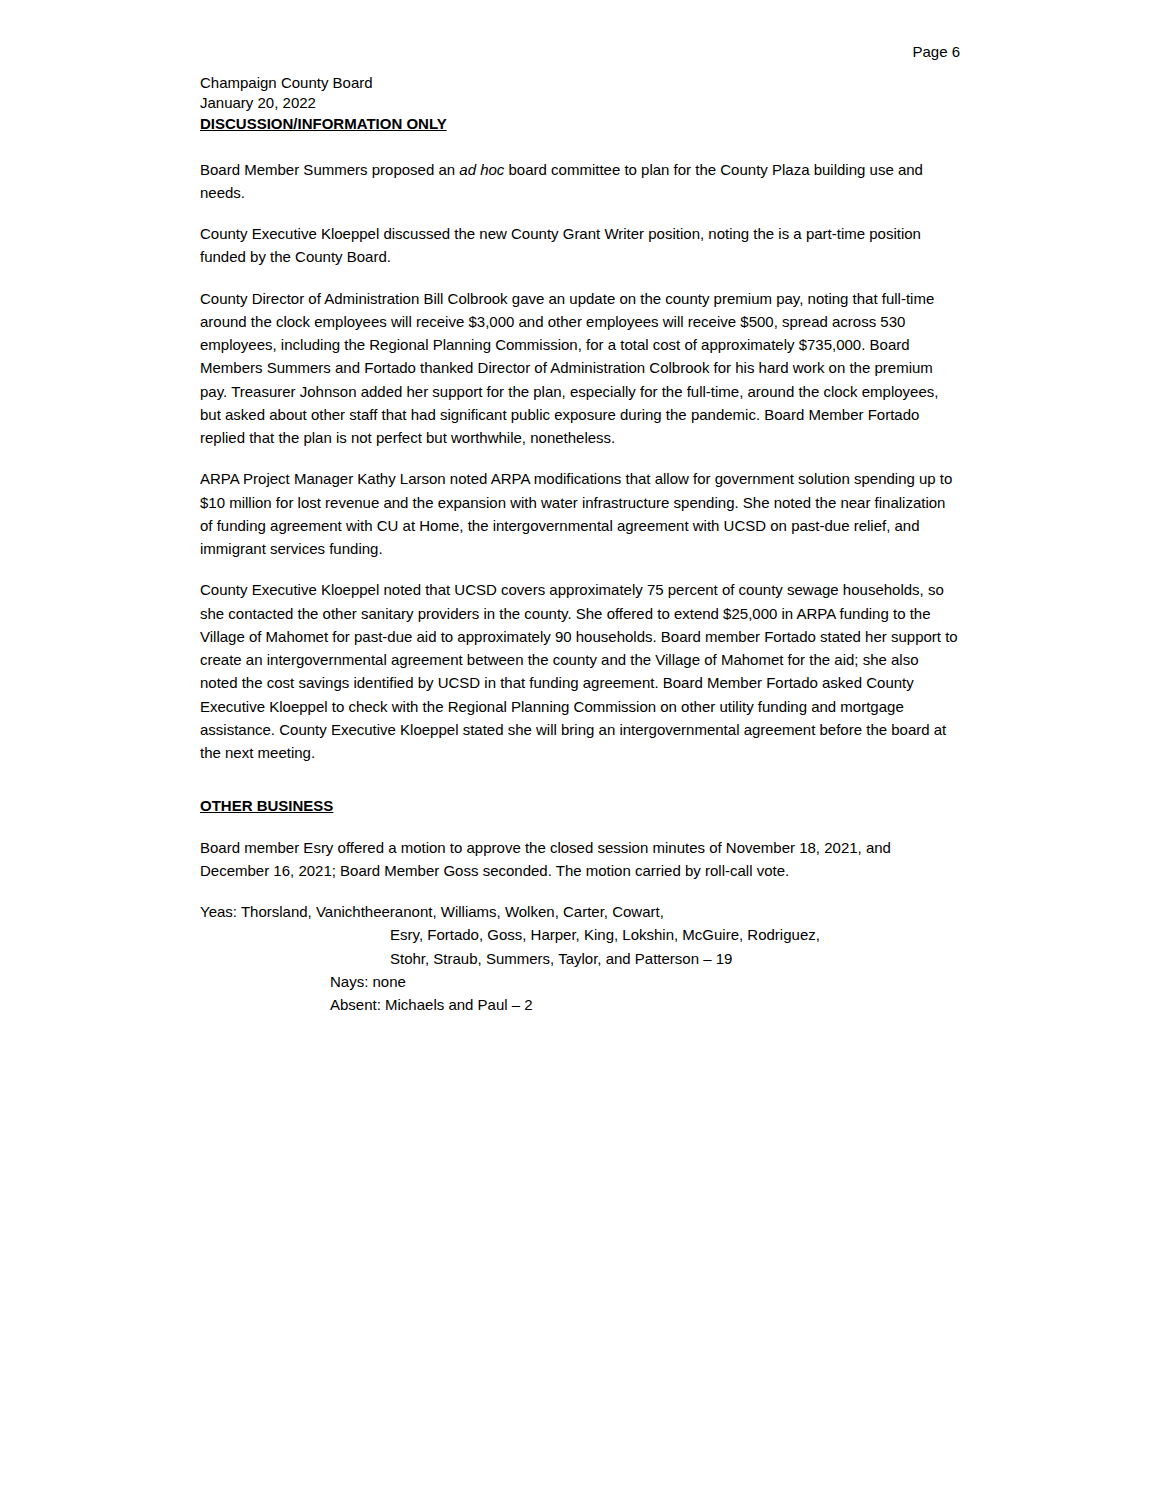Page 6
Champaign County Board
January 20, 2022
DISCUSSION/INFORMATION ONLY
Board Member Summers proposed an ad hoc board committee to plan for the County Plaza building use and needs.
County Executive Kloeppel discussed the new County Grant Writer position, noting the is a part-time position funded by the County Board.
County Director of Administration Bill Colbrook gave an update on the county premium pay, noting that full-time around the clock employees will receive $3,000 and other employees will receive $500, spread across 530 employees, including the Regional Planning Commission, for a total cost of approximately $735,000. Board Members Summers and Fortado thanked Director of Administration Colbrook for his hard work on the premium pay. Treasurer Johnson added her support for the plan, especially for the full-time, around the clock employees, but asked about other staff that had significant public exposure during the pandemic. Board Member Fortado replied that the plan is not perfect but worthwhile, nonetheless.
ARPA Project Manager Kathy Larson noted ARPA modifications that allow for government solution spending up to $10 million for lost revenue and the expansion with water infrastructure spending. She noted the near finalization of funding agreement with CU at Home, the intergovernmental agreement with UCSD on past-due relief, and immigrant services funding.
County Executive Kloeppel noted that UCSD covers approximately 75 percent of county sewage households, so she contacted the other sanitary providers in the county. She offered to extend $25,000 in ARPA funding to the Village of Mahomet for past-due aid to approximately 90 households. Board member Fortado stated her support to create an intergovernmental agreement between the county and the Village of Mahomet for the aid; she also noted the cost savings identified by UCSD in that funding agreement. Board Member Fortado asked County Executive Kloeppel to check with the Regional Planning Commission on other utility funding and mortgage assistance. County Executive Kloeppel stated she will bring an intergovernmental agreement before the board at the next meeting.
OTHER BUSINESS
Board member Esry offered a motion to approve the closed session minutes of November 18, 2021, and December 16, 2021; Board Member Goss seconded. The motion carried by roll-call vote.
Yeas: Thorsland, Vanichtheeranont, Williams, Wolken, Carter, Cowart,
Esry, Fortado, Goss, Harper, King, Lokshin, McGuire, Rodriguez,
Stohr, Straub, Summers, Taylor, and Patterson – 19
Nays: none
Absent: Michaels and Paul – 2